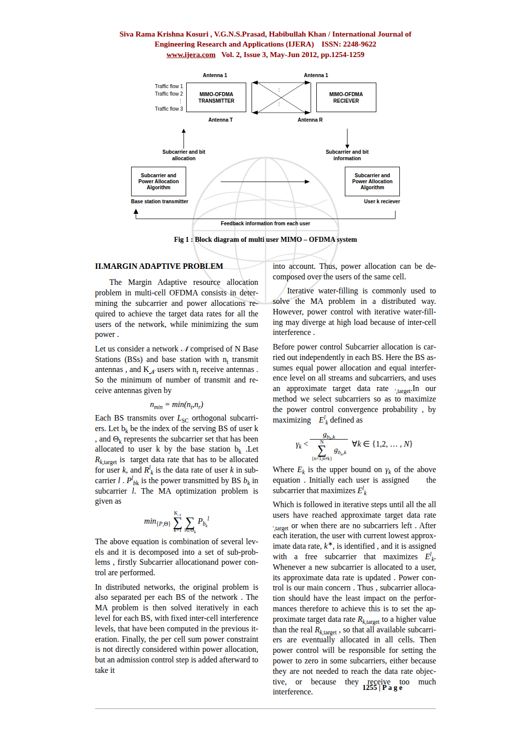Siva Rama Krishna Kosuri , V.G.N.S.Prasad, Habibullah Khan / International Journal of
Engineering Research and Applications (IJERA) ISSN: 2248-9622
www.ijera.com Vol. 2, Issue 3, May-Jun 2012, pp.1254-1259
Antenna 1 Antenna 1
Traffic flow 1
Traffic flow 2
⋮
Traffic flow 3
MIMO-OFDMA
TRANSMITTER
⋮ ⋮
MIMO-OFDMA
RECIEVER
Antenna T Antenna R
Subcarrier and bit
allocation
Subcarrier and bit
information
Subcarrier and
Power Allocation
Algorithm
Subcarrier and
Power Allocation
Algorithm
Base station transmitter User k reciever
Feedback information from each user
Fig 1 : Block diagram of multi user MIMO – OFDMA system
II.MARGIN ADAPTIVE PROBLEM
The Margin Adaptive resource allocation problem in multi-cell OFDMA consists in determining the subcarrier and power allocations required to achieve the target data rates for all the users of the network, while minimizing the sum power .
Let us consider a network 𝒩 comprised of N Base Stations (BSs) and base station with nt transmit antennas , and K𝒩 users with nr receive antennas . So the minimum of number of transmit and receive antennas given by
nmin = min(nt,nr)
Each BS transmits over LSC orthogonal subcarriers. Let bk be the index of the serving BS of user k , and Θk represents the subcarrier set that has been allocated to user k by the base station bk .Let Rk,target is target data rate that has to be allocated for user k, and Rlk is the data rate of user k in subcarrier l . Plbk is the power transmitted by BS bk in subcarrier l. The MA optimization problem is given as
min{P,Θ} K𝒩∑k=1 ∑l∈Θk Pbkl
The above equation is combination of several levels and it is decomposed into a set of sub-problems , firstly Subcarrier allocationand power control are performed.
In distributed networks, the original problem is also separated per each BS of the network . The MA problem is then solved iteratively in each level for each BS, with fixed inter-cell interference levels, that have been computed in the previous iteration. Finally, the per cell sum power constraint is not directly considered within power allocation, but an admission control step is added afterward to take it
into account. Thus, power allocation can be decomposed over the users of the same cell.
Iterative water-filling is commonly used to solve the MA problem in a distributed way. However, power control with iterative water-filling may diverge at high load because of inter-cell interference .
Before power control Subcarrier allocation is carried out independently in each BS. Here the BS assumes equal power allocation and equal interference level on all streams and subcarriers, and uses an approximate target data rate ′,target.In our method we select subcarriers so as to maximize the power control convergence probability , by maximizing Elk defined as
γk < gbk,k N∑{n=1,n≠k} gbn,k ∀k ∈ {1,2, … , N}
Where Ek is the upper bound on γk of the above equation . Initially each user is assigned the subcarrier that maximizes Elk
Which is followed in iterative steps until all the all users have reached approximate target data rate ′,target or when there are no subcarriers left . After each iteration, the user with current lowest approximate data rate, k∗, is identified , and it is assigned with a free subcarrier that maximizes Elk. Whenever a new subcarrier is allocated to a user, its approximate data rate is updated . Power control is our main concern . Thus , subcarrier allocation should have the least impact on the performances therefore to achieve this is to set the approximate target data rate Rk,target to a higher value than the real Rk,target , so that all available subcarriers are eventually allocated in all cells. Then power control will be responsible for setting the power to zero in some subcarriers, either because they are not needed to reach the data rate objective, or because they receive too much interference.
1255 | P a g e